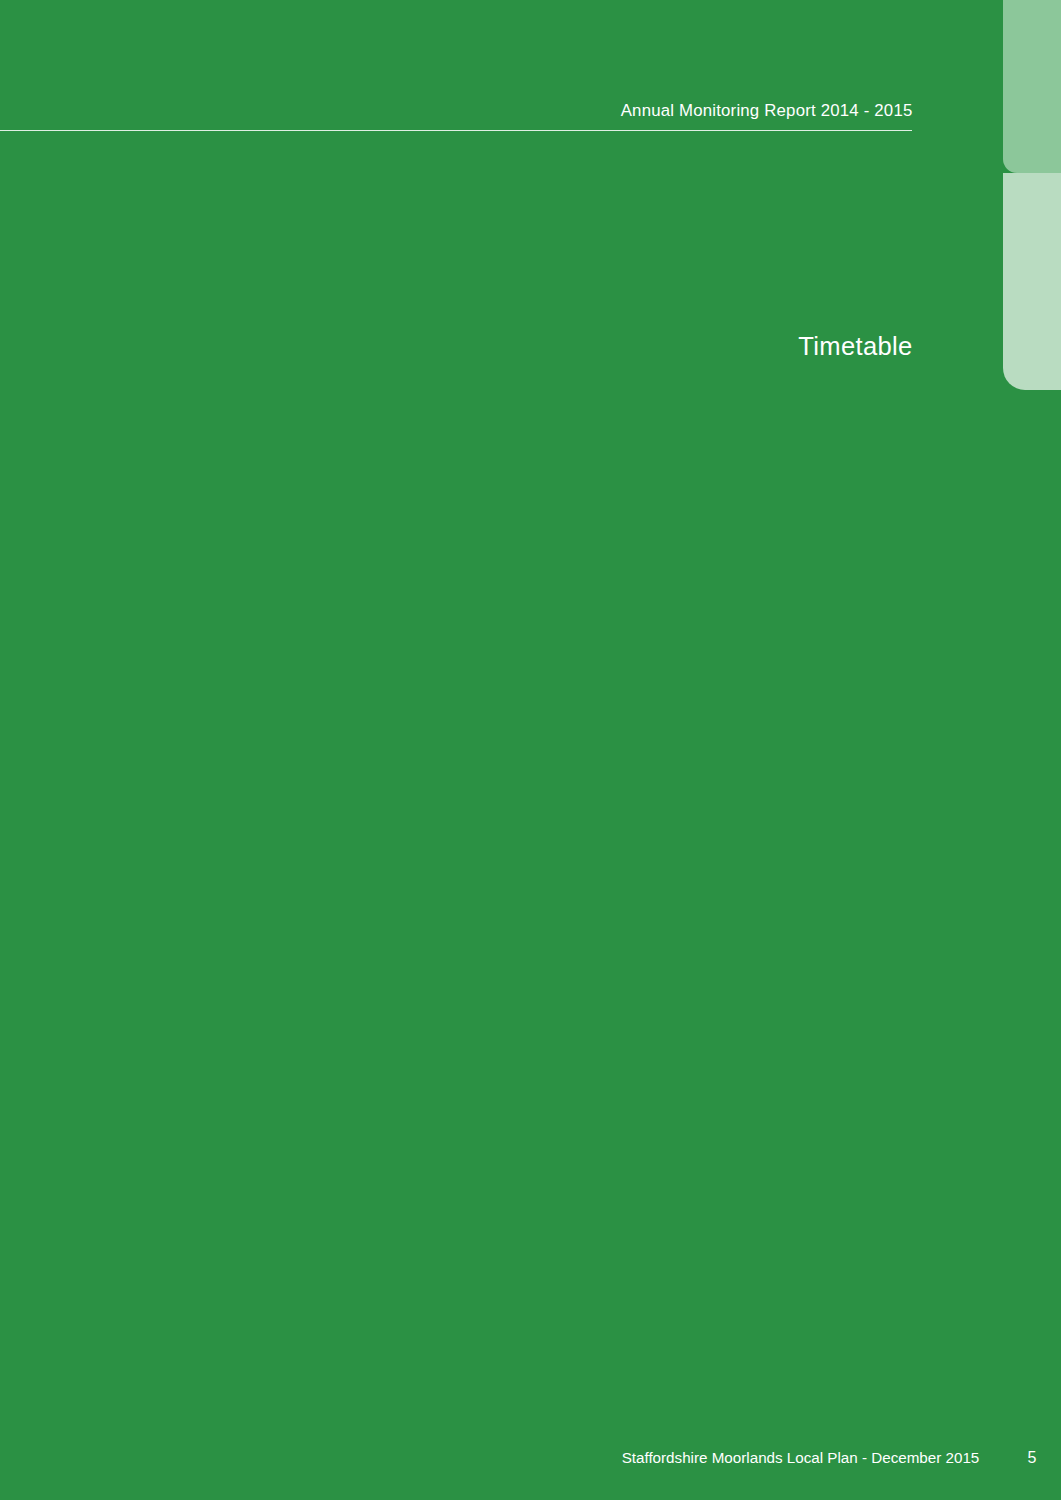Annual Monitoring Report 2014 - 2015
Timetable
Staffordshire Moorlands Local Plan - December 2015
5